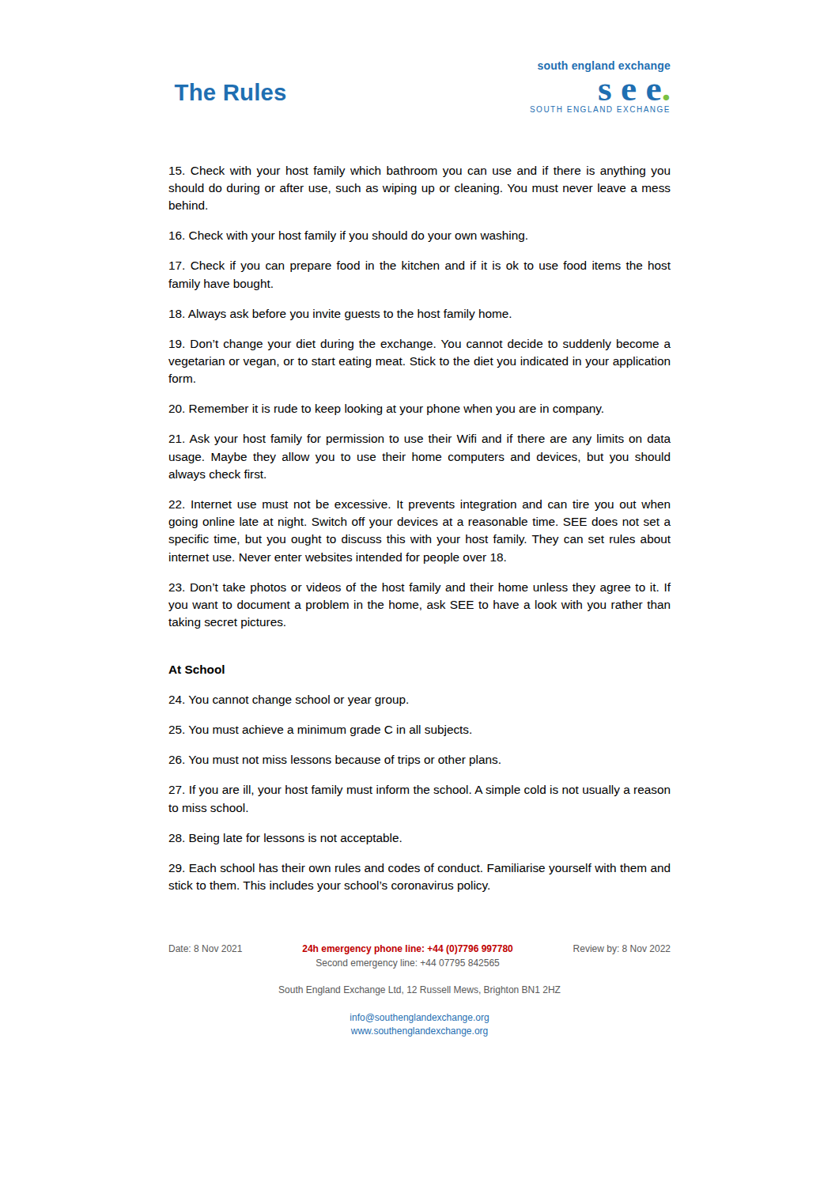The Rules
south england exchange s e e. SOUTH ENGLAND EXCHANGE
15. Check with your host family which bathroom you can use and if there is anything you should do during or after use, such as wiping up or cleaning. You must never leave a mess behind.
16. Check with your host family if you should do your own washing.
17. Check if you can prepare food in the kitchen and if it is ok to use food items the host family have bought.
18. Always ask before you invite guests to the host family home.
19. Don’t change your diet during the exchange. You cannot decide to suddenly become a vegetarian or vegan, or to start eating meat. Stick to the diet you indicated in your application form.
20. Remember it is rude to keep looking at your phone when you are in company.
21. Ask your host family for permission to use their Wifi and if there are any limits on data usage. Maybe they allow you to use their home computers and devices, but you should always check first.
22. Internet use must not be excessive. It prevents integration and can tire you out when going online late at night. Switch off your devices at a reasonable time. SEE does not set a specific time, but you ought to discuss this with your host family. They can set rules about internet use. Never enter websites intended for people over 18.
23. Don’t take photos or videos of the host family and their home unless they agree to it. If you want to document a problem in the home, ask SEE to have a look with you rather than taking secret pictures.
At School
24. You cannot change school or year group.
25. You must achieve a minimum grade C in all subjects.
26. You must not miss lessons because of trips or other plans.
27. If you are ill, your host family must inform the school. A simple cold is not usually a reason to miss school.
28. Being late for lessons is not acceptable.
29. Each school has their own rules and codes of conduct. Familiarise yourself with them and stick to them. This includes your school’s coronavirus policy.
Date: 8 Nov 2021 24h emergency phone line: +44 (0)7796 997780
Second emergency line: +44 07795 842565 Review by: 8 Nov 2022
South England Exchange Ltd, 12 Russell Mews, Brighton BN1 2HZ
info@southenglandexchange.org
www.southenglandexchange.org